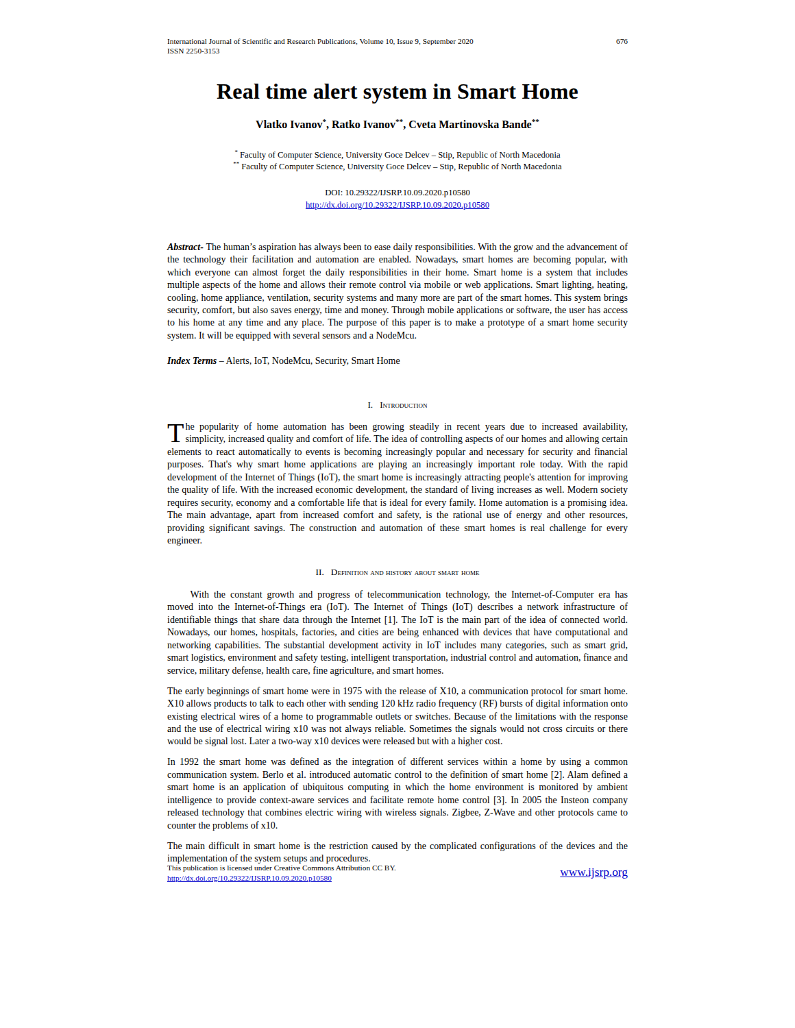International Journal of Scientific and Research Publications, Volume 10, Issue 9, September 2020
ISSN 2250-3153
676
Real time alert system in Smart Home
Vlatko Ivanov*, Ratko Ivanov**, Cveta Martinovska Bande**
* Faculty of Computer Science, University Goce Delcev – Stip, Republic of North Macedonia
** Faculty of Computer Science, University Goce Delcev – Stip, Republic of North Macedonia
DOI: 10.29322/IJSRP.10.09.2020.p10580
http://dx.doi.org/10.29322/IJSRP.10.09.2020.p10580
Abstract- The human’s aspiration has always been to ease daily responsibilities. With the grow and the advancement of the technology their facilitation and automation are enabled. Nowadays, smart homes are becoming popular, with which everyone can almost forget the daily responsibilities in their home. Smart home is a system that includes multiple aspects of the home and allows their remote control via mobile or web applications. Smart lighting, heating, cooling, home appliance, ventilation, security systems and many more are part of the smart homes. This system brings security, comfort, but also saves energy, time and money. Through mobile applications or software, the user has access to his home at any time and any place. The purpose of this paper is to make a prototype of a smart home security system. It will be equipped with several sensors and a NodeMcu.
Index Terms – Alerts, IoT, NodeMcu, Security, Smart Home
I. Introduction
The popularity of home automation has been growing steadily in recent years due to increased availability, simplicity, increased quality and comfort of life. The idea of controlling aspects of our homes and allowing certain elements to react automatically to events is becoming increasingly popular and necessary for security and financial purposes. That's why smart home applications are playing an increasingly important role today. With the rapid development of the Internet of Things (IoT), the smart home is increasingly attracting people's attention for improving the quality of life. With the increased economic development, the standard of living increases as well. Modern society requires security, economy and a comfortable life that is ideal for every family. Home automation is a promising idea. The main advantage, apart from increased comfort and safety, is the rational use of energy and other resources, providing significant savings. The construction and automation of these smart homes is real challenge for every engineer.
II. Definition and history about smart home
With the constant growth and progress of telecommunication technology, the Internet-of-Computer era has moved into the Internet-of-Things era (IoT). The Internet of Things (IoT) describes a network infrastructure of identifiable things that share data through the Internet [1]. The IoT is the main part of the idea of connected world. Nowadays, our homes, hospitals, factories, and cities are being enhanced with devices that have computational and networking capabilities. The substantial development activity in IoT includes many categories, such as smart grid, smart logistics, environment and safety testing, intelligent transportation, industrial control and automation, finance and service, military defense, health care, fine agriculture, and smart homes.
The early beginnings of smart home were in 1975 with the release of X10, a communication protocol for smart home. X10 allows products to talk to each other with sending 120 kHz radio frequency (RF) bursts of digital information onto existing electrical wires of a home to programmable outlets or switches. Because of the limitations with the response and the use of electrical wiring x10 was not always reliable. Sometimes the signals would not cross circuits or there would be signal lost. Later a two-way x10 devices were released but with a higher cost.
In 1992 the smart home was defined as the integration of different services within a home by using a common communication system. Berlo et al. introduced automatic control to the definition of smart home [2]. Alam defined a smart home is an application of ubiquitous computing in which the home environment is monitored by ambient intelligence to provide context-aware services and facilitate remote home control [3]. In 2005 the Insteon company released technology that combines electric wiring with wireless signals. Zigbee, Z-Wave and other protocols came to counter the problems of x10.
The main difficult in smart home is the restriction caused by the complicated configurations of the devices and the implementation of the system setups and procedures.
This publication is licensed under Creative Commons Attribution CC BY. http://dx.doi.org/10.29322/IJSRP.10.09.2020.p10580 www.ijsrp.org